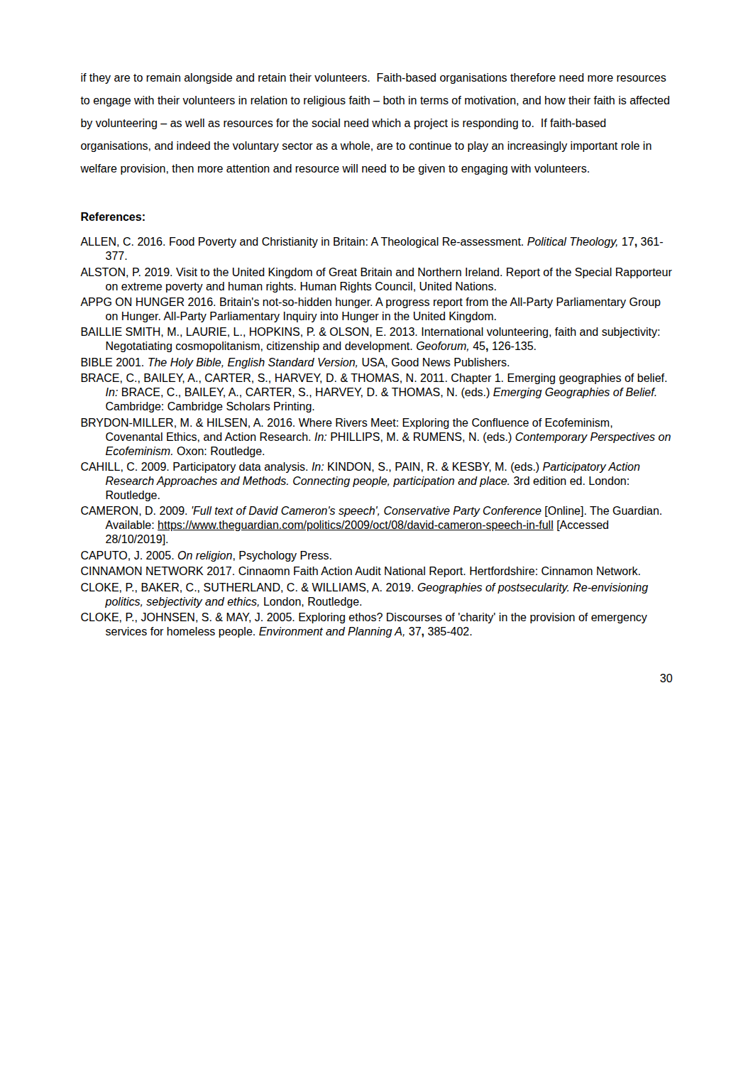if they are to remain alongside and retain their volunteers. Faith-based organisations therefore need more resources to engage with their volunteers in relation to religious faith – both in terms of motivation, and how their faith is affected by volunteering – as well as resources for the social need which a project is responding to. If faith-based organisations, and indeed the voluntary sector as a whole, are to continue to play an increasingly important role in welfare provision, then more attention and resource will need to be given to engaging with volunteers.
References:
ALLEN, C. 2016. Food Poverty and Christianity in Britain: A Theological Re-assessment. Political Theology, 17, 361-377.
ALSTON, P. 2019. Visit to the United Kingdom of Great Britain and Northern Ireland. Report of the Special Rapporteur on extreme poverty and human rights. Human Rights Council, United Nations.
APPG ON HUNGER 2016. Britain's not-so-hidden hunger. A progress report from the All-Party Parliamentary Group on Hunger. All-Party Parliamentary Inquiry into Hunger in the United Kingdom.
BAILLIE SMITH, M., LAURIE, L., HOPKINS, P. & OLSON, E. 2013. International volunteering, faith and subjectivity: Negotatiating cosmopolitanism, citizenship and development. Geoforum, 45, 126-135.
BIBLE 2001. The Holy Bible, English Standard Version, USA, Good News Publishers.
BRACE, C., BAILEY, A., CARTER, S., HARVEY, D. & THOMAS, N. 2011. Chapter 1. Emerging geographies of belief. In: BRACE, C., BAILEY, A., CARTER, S., HARVEY, D. & THOMAS, N. (eds.) Emerging Geographies of Belief. Cambridge: Cambridge Scholars Printing.
BRYDON-MILLER, M. & HILSEN, A. 2016. Where Rivers Meet: Exploring the Confluence of Ecofeminism, Covenantal Ethics, and Action Research. In: PHILLIPS, M. & RUMENS, N. (eds.) Contemporary Perspectives on Ecofeminism. Oxon: Routledge.
CAHILL, C. 2009. Participatory data analysis. In: KINDON, S., PAIN, R. & KESBY, M. (eds.) Participatory Action Research Approaches and Methods. Connecting people, participation and place. 3rd edition ed. London: Routledge.
CAMERON, D. 2009. 'Full text of David Cameron's speech', Conservative Party Conference [Online]. The Guardian. Available: https://www.theguardian.com/politics/2009/oct/08/david-cameron-speech-in-full [Accessed 28/10/2019].
CAPUTO, J. 2005. On religion, Psychology Press.
CINNAMON NETWORK 2017. Cinnaomn Faith Action Audit National Report. Hertfordshire: Cinnamon Network.
CLOKE, P., BAKER, C., SUTHERLAND, C. & WILLIAMS, A. 2019. Geographies of postsecularity. Re-envisioning politics, sebjectivity and ethics, London, Routledge.
CLOKE, P., JOHNSEN, S. & MAY, J. 2005. Exploring ethos? Discourses of 'charity' in the provision of emergency services for homeless people. Environment and Planning A, 37, 385-402.
30